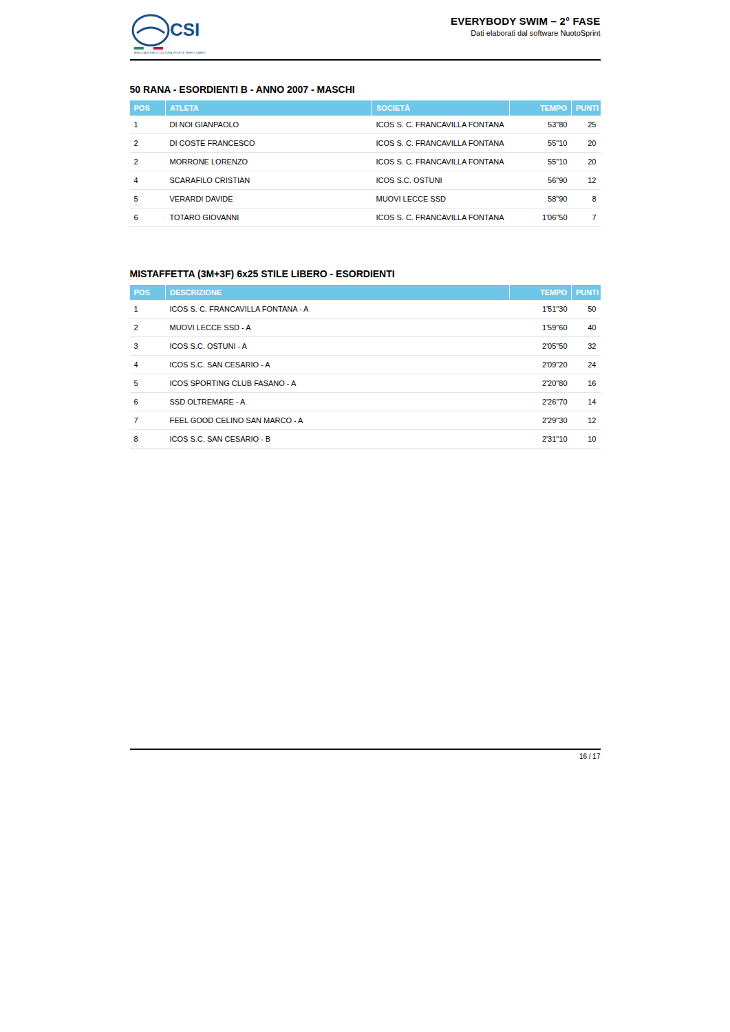CSI ASSOCIAZIONE DI CULTURA SPORT E TEMPO LIBERO
EVERYBODY SWIM – 2° FASE
Dati elaborati dal software NuotoSprint
50 RANA - ESORDIENTI B - ANNO 2007 - MASCHI
| POS | ATLETA | SOCIETÀ | TEMPO | PUNTI |
| --- | --- | --- | --- | --- |
| 1 | DI NOI GIANPAOLO | ICOS S. C. FRANCAVILLA FONTANA | 53"80 | 25 |
| 2 | DI COSTE FRANCESCO | ICOS S. C. FRANCAVILLA FONTANA | 55"10 | 20 |
| 2 | MORRONE LORENZO | ICOS S. C. FRANCAVILLA FONTANA | 55"10 | 20 |
| 4 | SCARAFILO CRISTIAN | ICOS S.C. OSTUNI | 56"90 | 12 |
| 5 | VERARDI DAVIDE | MUOVI LECCE SSD | 58"90 | 8 |
| 6 | TOTARO GIOVANNI | ICOS S. C. FRANCAVILLA FONTANA | 1'06"50 | 7 |
MISTAFFETTA (3M+3F) 6x25 STILE LIBERO - ESORDIENTI
| POS | DESCRIZIONE | TEMPO | PUNTI |
| --- | --- | --- | --- |
| 1 | ICOS S. C. FRANCAVILLA FONTANA - A | 1'51"30 | 50 |
| 2 | MUOVI LECCE SSD - A | 1'59"60 | 40 |
| 3 | ICOS S.C. OSTUNI - A | 2'05"50 | 32 |
| 4 | ICOS S.C. SAN CESARIO - A | 2'09"20 | 24 |
| 5 | ICOS SPORTING CLUB FASANO - A | 2'20"80 | 16 |
| 6 | SSD OLTREMARE - A | 2'26"70 | 14 |
| 7 | FEEL GOOD CELINO SAN MARCO - A | 2'29"30 | 12 |
| 8 | ICOS S.C. SAN CESARIO - B | 2'31"10 | 10 |
16 / 17